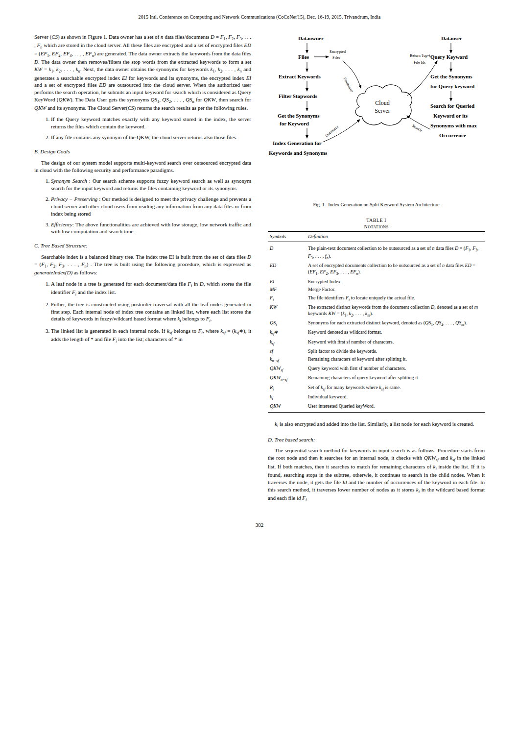2015 Intl. Conference on Computing and Network Communications (CoCoNet'15), Dec. 16-19, 2015, Trivandrum, India
Server (CS) as shown in Figure 1. Data owner has a set of n data files/documents D = F1, F2, F3, . . . , Fn which are stored in the cloud server. All these files are encrypted and a set of encrypted files ED = (EF1, EF2, EF3, . . . , EFn) are generated. The data owner extracts the keywords from the data files D. The data owner then removes/filters the stop words from the extracted keywords to form a set KW = k1, k2, . . . , kn. Next, the data owner obtains the synonyms for keywords k1, k2, . . . , kn and generates a searchable encrypted index EI for keywords and its synonyms, the encrypted index EI and a set of encrypted files ED are outsourced into the cloud server. When the authorized user performs the search operation, he submits an input keyword for search which is considered as Query KeyWord (QKW). The Data User gets the synonyms QS1, QS2, . . . , QSn for QKW, then search for QKW and its synonyms. The Cloud Server(CS) returns the search results as per the following rules.
If the Query keyword matches exactly with any keyword stored in the index, the server returns the files which contain the keyword.
If any file contains any synonym of the QKW, the cloud server returns also those files.
B. Design Goals
The design of our system model supports multi-keyword search over outsourced encrypted data in cloud with the following security and performance paradigms.
Synonym Search : Our search scheme supports fuzzy keyword search as well as synonym search for the input keyword and returns the files containing keyword or its synonyms
Privacy − Preserving : Our method is designed to meet the privacy challenge and prevents a cloud server and other cloud users from reading any information from any data files or from index being stored
Efficiency: The above functionalities are achieved with low storage, low network traffic and with low computation and search time.
C. Tree Based Structure:
Searchable index is a balanced binary tree. The index tree EI is built from the set of data files D = (F1, F2, F3, . . . , Fn) . The tree is built using the following procedure, which is expressed as generateIndex(D) as follows:
A leaf node in a tree is generated for each document/data file Fi in D, which stores the file identifier Fi and the index list.
Futher, the tree is constructed using postorder traversal with all the leaf nodes generated in first step. Each internal node of index tree contains an linked list, where each list stores the details of keywords in fuzzy/wildcard based format where ki belongs to Fi.
The linked list is generated in each internal node. If ksf belongs to Fi, where ksf = (ksf∗), it adds the length of * and file Fi into the list; characters of * in
Cloud Server Dataowner Files Extract Keywords Filter Stopwords Get the Synonyms for Keyword Index Generation for Keywords and Synonyms Encrypted Files Outsource Outsource Datauser Query Keyword Get the Synonyms for Query keyword Search for Queried Keyword or its Synonyms with max Occurrence Return Top-k File Ids Search
Fig. 1. Index Generation on Split Keyword System Architecture
TABLE I
NOTATIONS
| Symbols | Definition |
| --- | --- |
| D | The plain-text document collection to be outsourced as a set of n data files D = ( F 1 , F 2 , F 3 , . . . , f n ). |
| ED | A set of encrypted documents collection to be outsourced as a set of n data files ED = ( EF 1 , EF 2 , EF 3 , . . . , EF n ). |
| EI | Encrypted Index. |
| MF | Merge Factor. |
| F i | The file identifiers F i to locate uniquely the actual file. |
| KW | The extracted distinct keywords from the document collection D , denoted as a set of m keywords KW = ( k 1 , k 2 , . . . , k m ). |
| QS i | Synonyms for each extracted distinct keyword, denoted as ( QS 1 , QS 2 , . . . , QS m ). |
| k sf ∗ | Keyword denoted as wildcard format. |
| k sf | Keyword with first sf number of characters. |
| sf | Split factor to divide the keywords. |
| k n−sf | Remaining characters of keyword after splitting it. |
| QKW sf | Query keyword with first sf number of characters. |
| QKW n−sf | Remaining characters of query keyword after splitting it. |
| R i | Set of k sf for many keywords where k sf is same. |
| k i | Individual keyword. |
| QKW | User interested Queried keyWord. |
ki is also encrypted and added into the list. Similarly, a list node for each keyword is created.
D. Tree based search:
The sequential search method for keywords in input search is as follows: Procedure starts from the root node and then it searches for an internal node, it checks with QKWsf and ksf in the linked list. If both matches, then it searches to match for remaining characters of ki inside the list. If it is found, searching stops in the subtree, otherwie, it continues to search in the child nodes. When it traverses the node, it gets the file Id and the number of occurrences of the keyword in each file. In this search method, it traverses lower number of nodes as it stores ki in the wildcard based format and each file id Fi
382